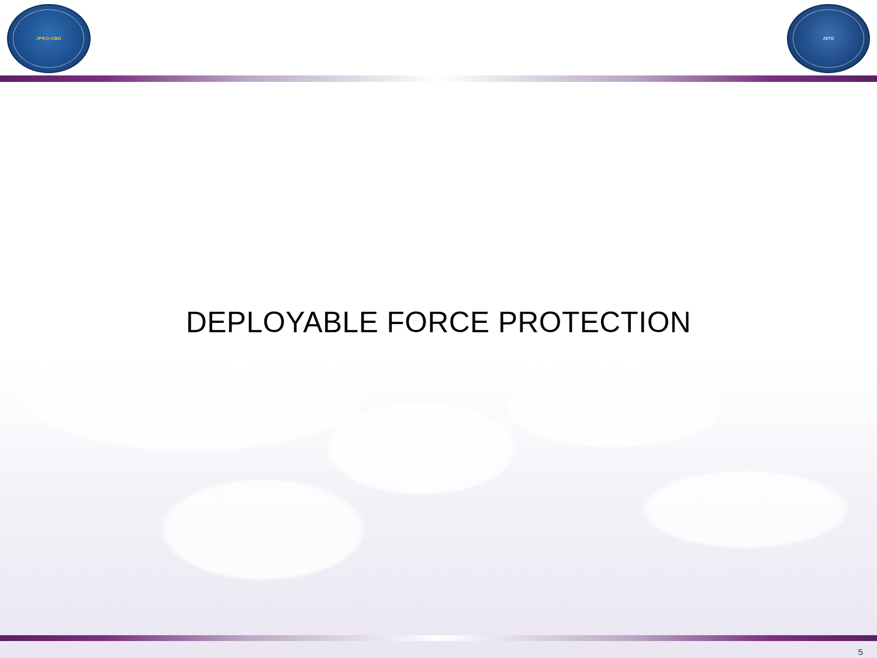JPEO‑CBD
JSTO
DEPLOYABLE FORCE PROTECTION
5